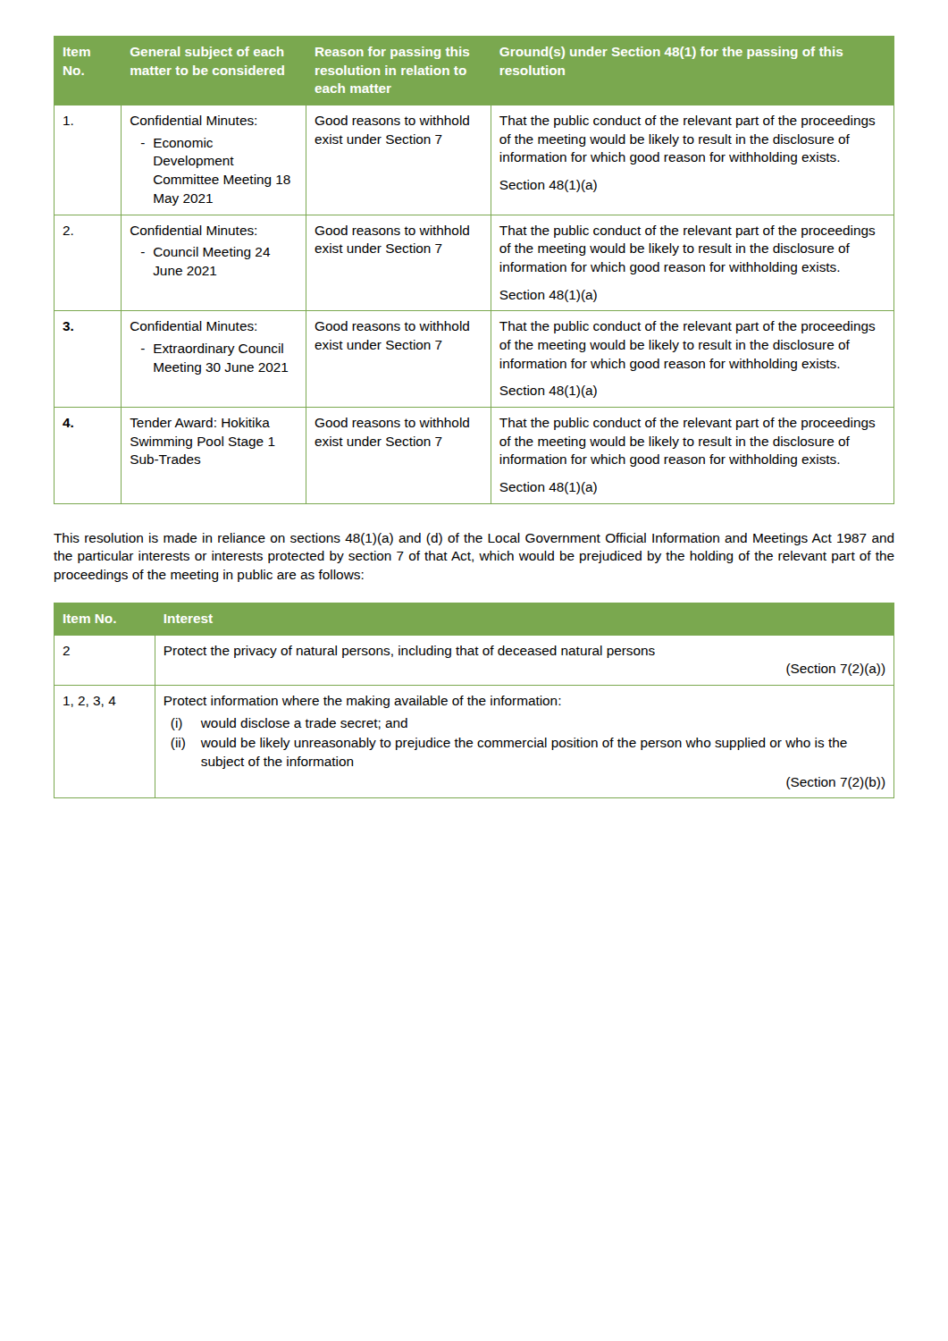| Item No. | General subject of each matter to be considered | Reason for passing this resolution in relation to each matter | Ground(s) under Section 48(1) for the passing of this resolution |
| --- | --- | --- | --- |
| 1. | Confidential Minutes: Economic Development Committee Meeting 18 May 2021 | Good reasons to withhold exist under Section 7 | That the public conduct of the relevant part of the proceedings of the meeting would be likely to result in the disclosure of information for which good reason for withholding exists. Section 48(1)(a) |
| 2. | Confidential Minutes: Council Meeting 24 June 2021 | Good reasons to withhold exist under Section 7 | That the public conduct of the relevant part of the proceedings of the meeting would be likely to result in the disclosure of information for which good reason for withholding exists. Section 48(1)(a) |
| 3. | Confidential Minutes: Extraordinary Council Meeting 30 June 2021 | Good reasons to withhold exist under Section 7 | That the public conduct of the relevant part of the proceedings of the meeting would be likely to result in the disclosure of information for which good reason for withholding exists. Section 48(1)(a) |
| 4. | Tender Award: Hokitika Swimming Pool Stage 1 Sub-Trades | Good reasons to withhold exist under Section 7 | That the public conduct of the relevant part of the proceedings of the meeting would be likely to result in the disclosure of information for which good reason for withholding exists. Section 48(1)(a) |
This resolution is made in reliance on sections 48(1)(a) and (d) of the Local Government Official Information and Meetings Act 1987 and the particular interests or interests protected by section 7 of that Act, which would be prejudiced by the holding of the relevant part of the proceedings of the meeting in public are as follows:
| Item No. | Interest |
| --- | --- |
| 2 | Protect the privacy of natural persons, including that of deceased natural persons (Section 7(2)(a)) |
| 1, 2, 3, 4 | Protect information where the making available of the information: (i) would disclose a trade secret; and (ii) would be likely unreasonably to prejudice the commercial position of the person who supplied or who is the subject of the information (Section 7(2)(b)) |